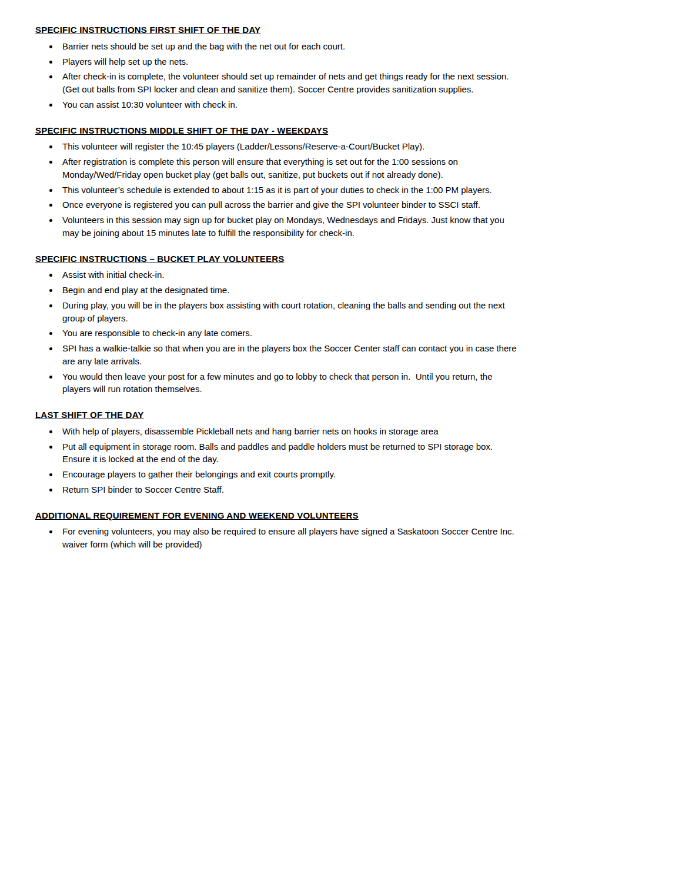SPECIFIC INSTRUCTIONS FIRST SHIFT OF THE DAY
Barrier nets should be set up and the bag with the net out for each court.
Players will help set up the nets.
After check-in is complete, the volunteer should set up remainder of nets and get things ready for the next session. (Get out balls from SPI locker and clean and sanitize them). Soccer Centre provides sanitization supplies.
You can assist 10:30 volunteer with check in.
SPECIFIC INSTRUCTIONS MIDDLE SHIFT OF THE DAY - WEEKDAYS
This volunteer will register the 10:45 players (Ladder/Lessons/Reserve-a-Court/Bucket Play).
After registration is complete this person will ensure that everything is set out for the 1:00 sessions on Monday/Wed/Friday open bucket play (get balls out, sanitize, put buckets out if not already done).
This volunteer’s schedule is extended to about 1:15 as it is part of your duties to check in the 1:00 PM players.
Once everyone is registered you can pull across the barrier and give the SPI volunteer binder to SSCI staff.
Volunteers in this session may sign up for bucket play on Mondays, Wednesdays and Fridays. Just know that you may be joining about 15 minutes late to fulfill the responsibility for check-in.
SPECIFIC INSTRUCTIONS – BUCKET PLAY VOLUNTEERS
Assist with initial check-in.
Begin and end play at the designated time.
During play, you will be in the players box assisting with court rotation, cleaning the balls and sending out the next group of players.
You are responsible to check-in any late comers.
SPI has a walkie-talkie so that when you are in the players box the Soccer Center staff can contact you in case there are any late arrivals.
You would then leave your post for a few minutes and go to lobby to check that person in. Until you return, the players will run rotation themselves.
LAST SHIFT OF THE DAY
With help of players, disassemble Pickleball nets and hang barrier nets on hooks in storage area
Put all equipment in storage room. Balls and paddles and paddle holders must be returned to SPI storage box. Ensure it is locked at the end of the day.
Encourage players to gather their belongings and exit courts promptly.
Return SPI binder to Soccer Centre Staff.
ADDITIONAL REQUIREMENT FOR EVENING AND WEEKEND VOLUNTEERS
For evening volunteers, you may also be required to ensure all players have signed a Saskatoon Soccer Centre Inc. waiver form (which will be provided)